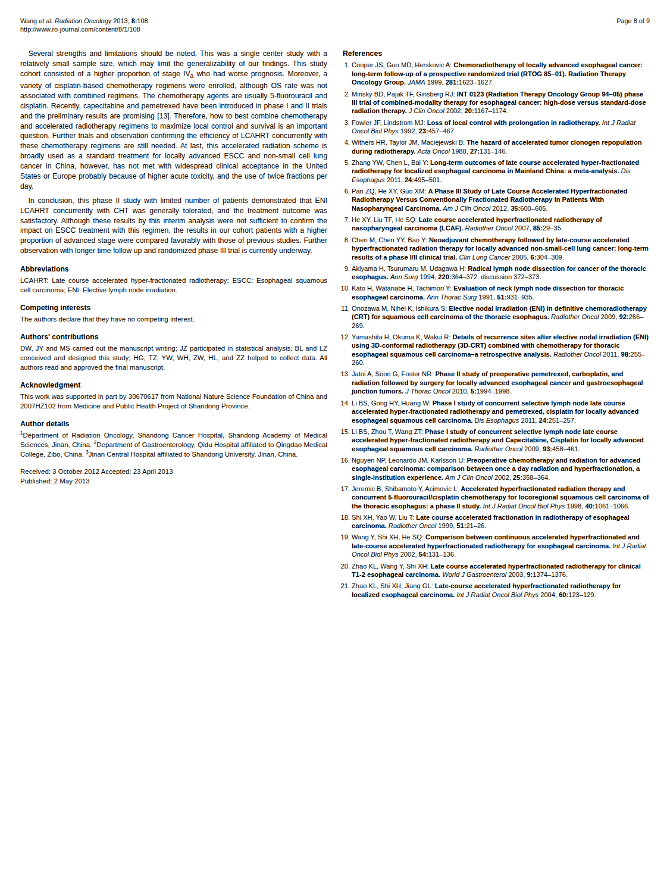Wang et al. Radiation Oncology 2013, 8: 108
http://www.ro-journal.com/content/8/1/108
Page 8 of 9
Several strengths and limitations should be noted. This was a single center study with a relatively small sample size, which may limit the generalizability of our findings. This study cohort consisted of a higher proportion of stage IVa who had worse prognosis. Moreover, a variety of cisplatin-based chemotherapy regimens were enrolled, although OS rate was not associated with combined regimens. The chemotherapy agents are usually 5-fluorouracil and cisplatin. Recently, capecitabine and pemetrexed have been introduced in phase I and II trials and the preliminary results are promising [13]. Therefore, how to best combine chemotherapy and accelerated radiotherapy regimens to maximize local control and survival is an important question. Further trials and observation confirming the efficiency of LCAHRT concurrently with these chemotherapy regimens are still needed. At last, this accelerated radiation scheme is broadly used as a standard treatment for locally advanced ESCC and non-small cell lung cancer in China, however, has not met with widespread clinical acceptance in the United States or Europe probably because of higher acute toxicity, and the use of twice fractions per day.
In conclusion, this phase II study with limited number of patients demonstrated that ENI LCAHRT concurrently with CHT was generally tolerated, and the treatment outcome was satisfactory. Although these results by this interim analysis were not sufficient to confirm the impact on ESCC treatment with this regimen, the results in our cohort patients with a higher proportion of advanced stage were compared favorably with those of previous studies. Further observation with longer time follow up and randomized phase III trial is currently underway.
Abbreviations
LCAHRT: Late course accelerated hyper-fractionated radiotherapy; ESCC: Esophageal squamous cell carcinoma; ENI: Elective lymph node irradiation.
Competing interests
The authors declare that they have no competing interest.
Authors' contributions
DW, JY and MS carried out the manuscript writing; JZ participated in statistical analysis; BL and LZ conceived and designed this study; HG, TZ, YW, WH, ZW, HL, and ZZ helped to collect data. All authors read and approved the final manuscript.
Acknowledgment
This work was supported in part by 30670617 from National Nature Science Foundation of China and 2007HZ102 from Medicine and Public Health Project of Shandong Province.
Author details
1Department of Radiation Oncology, Shandong Cancer Hospital, Shandong Academy of Medical Sciences, Jinan, China. 2Department of Gastroenterology, Qidu Hospital affiliated to Qingdao Medical College, Zibo, China. 3Jinan Central Hospital affiliated to Shandong University, Jinan, China.
Received: 3 October 2012 Accepted: 23 April 2013
Published: 2 May 2013
References
Cooper JS, Guo MD, Herskovic A: Chemoradiotherapy of locally advanced esophageal cancer: long-term follow-up of a prospective randomized trial (RTOG 85–01). Radiation Therapy Oncology Group. JAMA 1999, 281: 1623–1627.
Minsky BD, Pajak TF, Ginsberg RJ: INT 0123 (Radiation Therapy Oncology Group 94–05) phase III trial of combined-modality therapy for esophageal cancer: high-dose versus standard-dose radiation therapy. J Clin Oncol 2002, 20: 1167–1174.
Fowler JF, Lindstrom MJ: Loss of local control with prolongation in radiotherapy. Int J Radiat Oncol Biol Phys 1992, 23: 457–467.
Withers HR, Taylor JM, Maciejewski B: The hazard of accelerated tumor clonogen repopulation during radiotherapy. Acta Oncol 1988, 27: 131–146.
Zhang YW, Chen L, Bai Y: Long-term outcomes of late course accelerated hyper-fractionated radiotherapy for localized esophageal carcinoma in Mainland China: a meta-analysis. Dis Esophagus 2011, 24: 495–501.
Pan ZQ, He XY, Guo XM: A Phase III Study of Late Course Accelerated Hyperfractionated Radiotherapy Versus Conventionally Fractionated Radiotherapy in Patients With Nasopharyngeal Carcinoma. Am J Clin Oncol 2012, 35: 600–605.
He XY, Liu TF, He SQ: Late course accelerated hyperfractionated radiotherapy of nasopharyngeal carcinoma (LCAF). Radiother Oncol 2007, 85: 29–35.
Chen M, Chen YY, Bao Y: Neoadjuvant chemotherapy followed by late-course accelerated hyperfractionated radiation therapy for locally advanced non-small-cell lung cancer: long-term results of a phase I/II clinical trial. Clin Lung Cancer 2005, 6: 304–309.
Akiyama H, Tsurumaru M, Udagawa H: Radical lymph node dissection for cancer of the thoracic esophagus. Ann Surg 1994, 220: 364–372. discussion 372–373.
Kato H, Watanabe H, Tachimori Y: Evaluation of neck lymph node dissection for thoracic esophageal carcinoma. Ann Thorac Surg 1991, 51: 931–935.
Onozawa M, Nihei K, Ishikura S: Elective nodal irradiation (ENI) in definitive chemoradiotherapy (CRT) for squamous cell carcinoma of the thoracic esophagus. Radiother Oncol 2009, 92: 266–269.
Yamashita H, Okuma K, Wakui R: Details of recurrence sites after elective nodal irradiation (ENI) using 3D-conformal radiotherapy (3D-CRT) combined with chemotherapy for thoracic esophageal squamous cell carcinoma–a retrospective analysis. Radiother Oncol 2011, 98: 255–260.
Jatoi A, Soori G, Foster NR: Phase II study of preoperative pemetrexed, carboplatin, and radiation followed by surgery for locally advanced esophageal cancer and gastroesophageal junction tumors. J Thorac Oncol 2010, 5: 1994–1998.
Li BS, Gong HY, Huang W: Phase I study of concurrent selective lymph node late course accelerated hyper-fractionated radiotherapy and pemetrexed, cisplatin for locally advanced esophageal squamous cell carcinoma. Dis Esophagus 2011, 24: 251–257.
Li BS, Zhou T, Wang ZT: Phase I study of concurrent selective lymph node late course accelerated hyper-fractionated radiotherapy and Capecitabine, Cisplatin for locally advanced esophageal squamous cell carcinoma. Radiother Oncol 2009, 93: 458–461.
Nguyen NP, Leonardo JM, Karlsson U: Preoperative chemotherapy and radiation for advanced esophageal carcinoma: comparison between once a day radiation and hyperfractionation, a single-institution experience. Am J Clin Oncol 2002, 25: 358–364.
Jeremic B, Shibamoto Y, Acimovic L: Accelerated hyperfractionated radiation therapy and concurrent 5-fluorouracil/cisplatin chemotherapy for locoregional squamous cell carcinoma of the thoracic esophagus: a phase II study. Int J Radiat Oncol Biol Phys 1998, 40: 1061–1066.
Shi XH, Yao W, Liu T: Late course accelerated fractionation in radiotherapy of esophageal carcinoma. Radiother Oncol 1999, 51: 21–26.
Wang Y, Shi XH, He SQ: Comparison between continuous accelerated hyperfractionated and late-course accelerated hyperfractionated radiotherapy for esophageal carcinoma. Int J Radiat Oncol Biol Phys 2002, 54: 131–136.
Zhao KL, Wang Y, Shi XH: Late course accelerated hyperfractionated radiotherapy for clinical T1-2 esophageal carcinoma. World J Gastroenterol 2003, 9: 1374–1376.
Zhao KL, Shi XH, Jiang GL: Late-course accelerated hyperfractionated radiotherapy for localized esophageal carcinoma. Int J Radiat Oncol Biol Phys 2004, 60: 123–129.